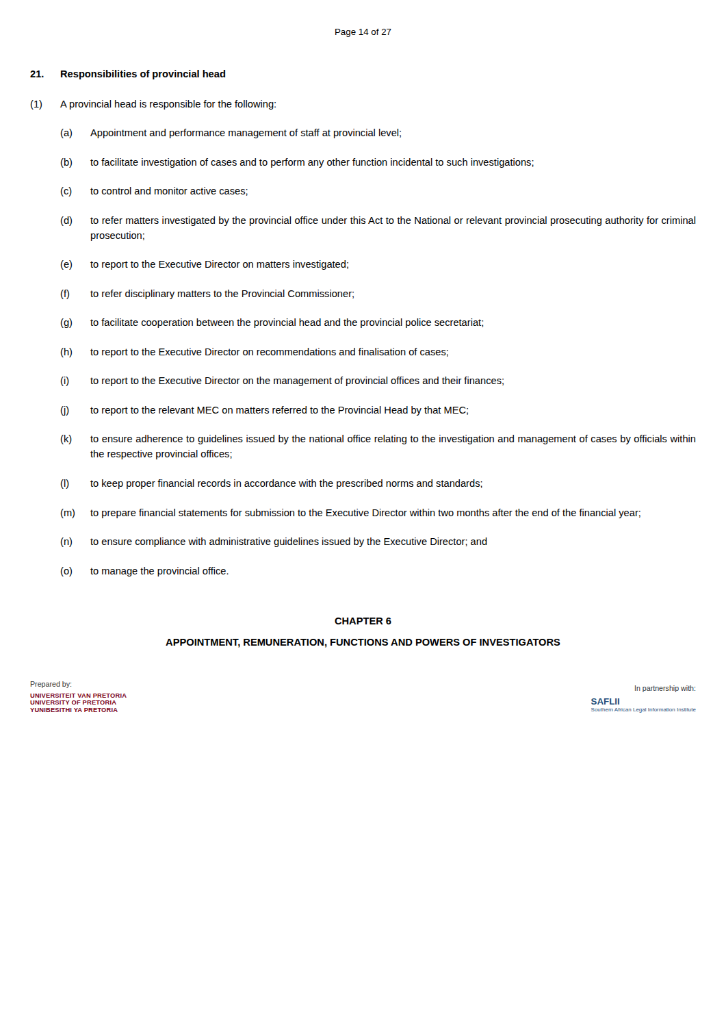Page 14 of 27
21. Responsibilities of provincial head
(1)
A provincial head is responsible for the following:
(a)
Appointment and performance management of staff at provincial level;
(b)
to facilitate investigation of cases and to perform any other function incidental to such investigations;
(c)
to control and monitor active cases;
(d)
to refer matters investigated by the provincial office under this Act to the National or relevant provincial prosecuting authority for criminal prosecution;
(e)
to report to the Executive Director on matters investigated;
(f)
to refer disciplinary matters to the Provincial Commissioner;
(g)
to facilitate cooperation between the provincial head and the provincial police secretariat;
(h)
to report to the Executive Director on recommendations and finalisation of cases;
(i)
to report to the Executive Director on the management of provincial offices and their finances;
(j)
to report to the relevant MEC on matters referred to the Provincial Head by that MEC;
(k)
to ensure adherence to guidelines issued by the national office relating to the investigation and management of cases by officials within the respective provincial offices;
(l)
to keep proper financial records in accordance with the prescribed norms and standards;
(m)
to prepare financial statements for submission to the Executive Director within two months after the end of the financial year;
(n)
to ensure compliance with administrative guidelines issued by the Executive Director; and
(o)
to manage the provincial office.
CHAPTER 6
APPOINTMENT, REMUNERATION, FUNCTIONS AND POWERS OF INVESTIGATORS
Prepared by:
UNIVERSITEIT VAN PRETORIA
UNIVERSITY OF PRETORIA
YUNIBESITHI YA PRETORIA
In partnership with:
SAFLII Southern African Legal Information Institute